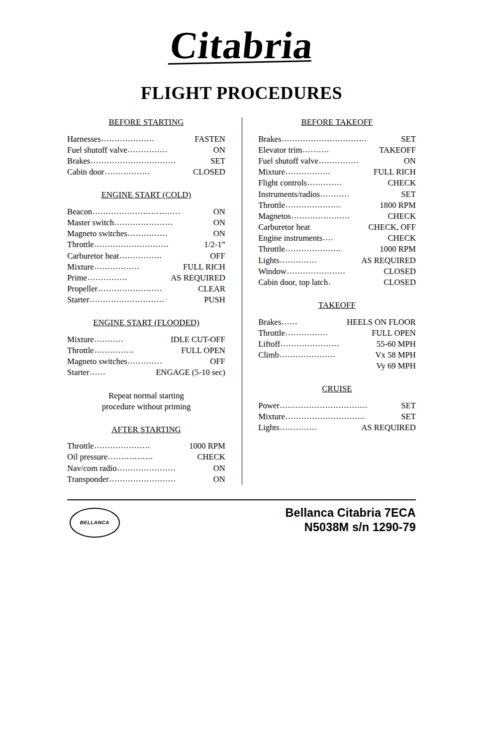Citabria
FLIGHT PROCEDURES
BEFORE STARTING
Harnesses.................... FASTEN
Fuel shutoff valve............... ON
Brakes................................ SET
Cabin door................. CLOSED
ENGINE START (COLD)
Beacon................................. ON
Master switch...................... ON
Magneto switches............... ON
Throttle............................ 1/2-1”
Carburetor heat................ OFF
Mixture................. FULL RICH
Prime............... AS REQUIRED
Propeller........................ CLEAR
Starter............................ PUSH
ENGINE START (FLOODED)
Mixture........... IDLE CUT-OFF
Throttle............... FULL OPEN
Magneto switches............. OFF
Starter...... ENGAGE (5-10 sec)
Repeat normal starting
procedure without priming
AFTER STARTING
Throttle..................... 1000 RPM
Oil pressure................. CHECK
Nav/com radio...................... ON
Transponder......................... ON
BEFORE TAKEOFF
Brakes................................ SET
Elevator trim.......... TAKEOFF
Fuel shutoff valve............... ON
Mixture................. FULL RICH
Flight controls............. CHECK
Instruments/radios........... SET
Throttle..................... 1800 RPM
Magnetos...................... CHECK
Carburetor heat CHECK, OFF
Engine instruments.... CHECK
Throttle..................... 1000 RPM
Lights.............. AS REQUIRED
Window...................... CLOSED
Cabin door, top latch. CLOSED
TAKEOFF
Brakes...... HEELS ON FLOOR
Throttle................ FULL OPEN
Liftoff...................... 55-60 MPH
Climb..................... Vx 58 MPH
Vy 69 MPH
CRUISE
Power................................. SET
Mixture.............................. SET
Lights.............. AS REQUIRED
BELLANCA
Bellanca Citabria 7ECA
N5038M s/n 1290-79